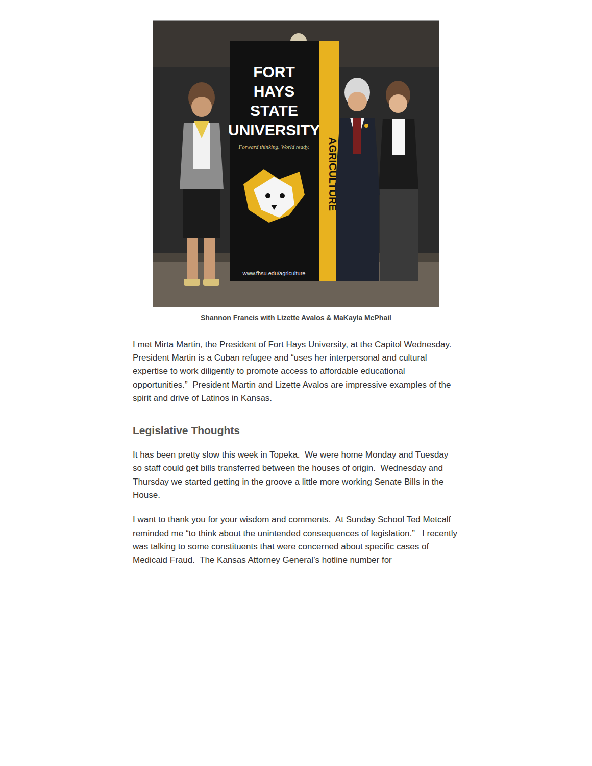FORT HAYS STATE UNIVERSITY Forward thinking. World ready. AGRICULTURE www.fhsu.edu/agriculture
Shannon Francis with Lizette Avalos & MaKayla McPhail
I met Mirta Martin, the President of Fort Hays University, at the Capitol Wednesday. President Martin is a Cuban refugee and “uses her interpersonal and cultural expertise to work diligently to promote access to affordable educational opportunities.” President Martin and Lizette Avalos are impressive examples of the spirit and drive of Latinos in Kansas.
Legislative Thoughts
It has been pretty slow this week in Topeka. We were home Monday and Tuesday so staff could get bills transferred between the houses of origin. Wednesday and Thursday we started getting in the groove a little more working Senate Bills in the House.
I want to thank you for your wisdom and comments. At Sunday School Ted Metcalf reminded me “to think about the unintended consequences of legislation.” I recently was talking to some constituents that were concerned about specific cases of Medicaid Fraud. The Kansas Attorney General’s hotline number for